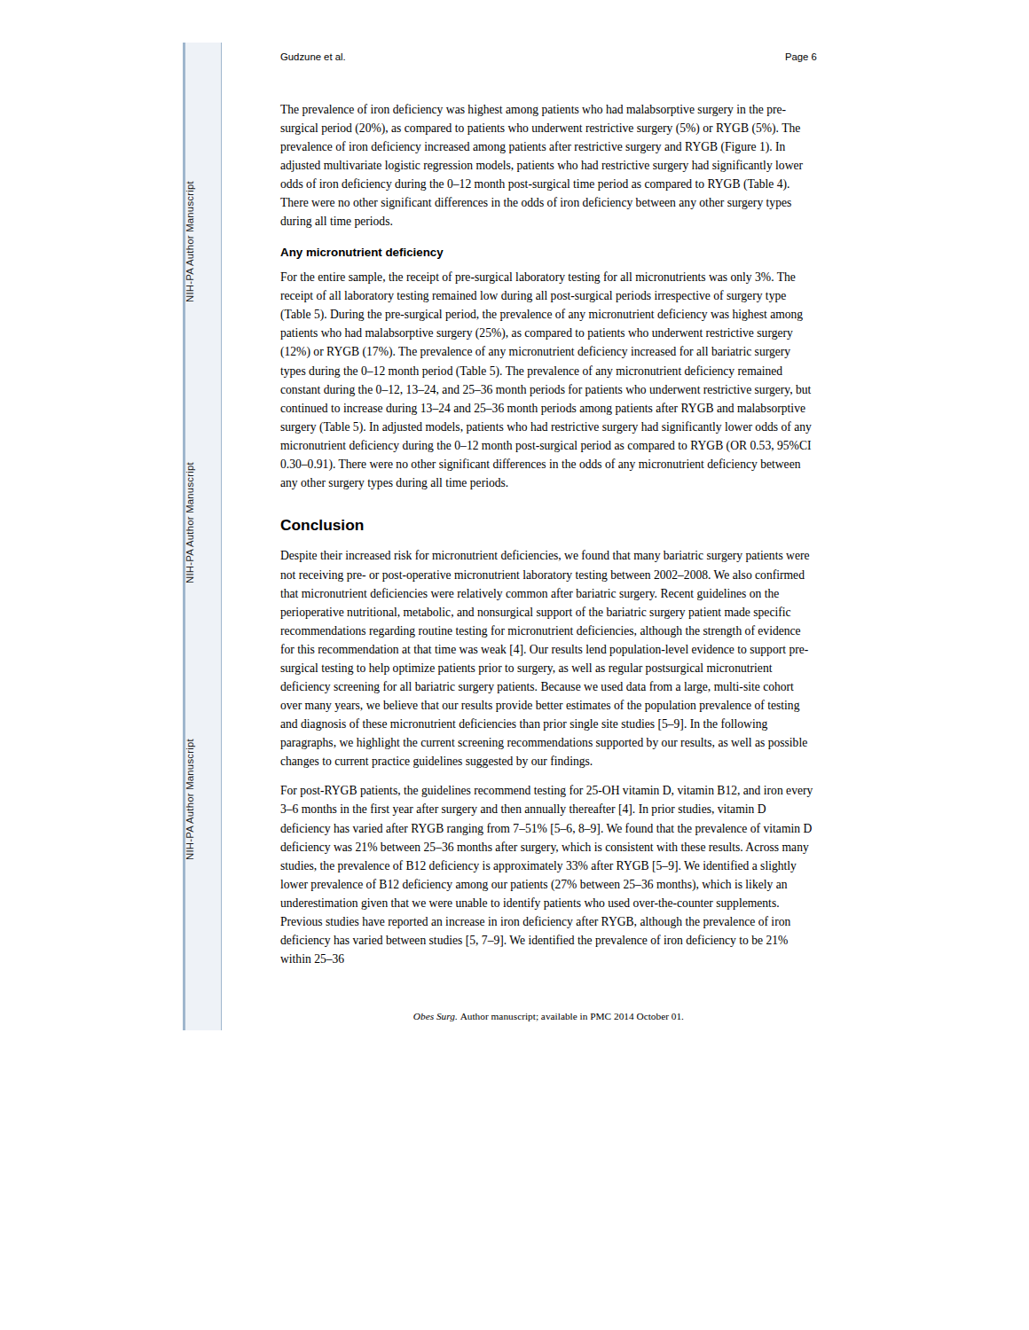NIH-PA Author Manuscript
NIH-PA Author Manuscript
NIH-PA Author Manuscript
Gudzune et al. Page 6
The prevalence of iron deficiency was highest among patients who had malabsorptive surgery in the pre-surgical period (20%), as compared to patients who underwent restrictive surgery (5%) or RYGB (5%). The prevalence of iron deficiency increased among patients after restrictive surgery and RYGB (Figure 1). In adjusted multivariate logistic regression models, patients who had restrictive surgery had significantly lower odds of iron deficiency during the 0–12 month post-surgical time period as compared to RYGB (Table 4). There were no other significant differences in the odds of iron deficiency between any other surgery types during all time periods.
Any micronutrient deficiency
For the entire sample, the receipt of pre-surgical laboratory testing for all micronutrients was only 3%. The receipt of all laboratory testing remained low during all post-surgical periods irrespective of surgery type (Table 5). During the pre-surgical period, the prevalence of any micronutrient deficiency was highest among patients who had malabsorptive surgery (25%), as compared to patients who underwent restrictive surgery (12%) or RYGB (17%). The prevalence of any micronutrient deficiency increased for all bariatric surgery types during the 0–12 month period (Table 5). The prevalence of any micronutrient deficiency remained constant during the 0–12, 13–24, and 25–36 month periods for patients who underwent restrictive surgery, but continued to increase during 13–24 and 25–36 month periods among patients after RYGB and malabsorptive surgery (Table 5). In adjusted models, patients who had restrictive surgery had significantly lower odds of any micronutrient deficiency during the 0–12 month post-surgical period as compared to RYGB (OR 0.53, 95%CI 0.30–0.91). There were no other significant differences in the odds of any micronutrient deficiency between any other surgery types during all time periods.
Conclusion
Despite their increased risk for micronutrient deficiencies, we found that many bariatric surgery patients were not receiving pre- or post-operative micronutrient laboratory testing between 2002–2008. We also confirmed that micronutrient deficiencies were relatively common after bariatric surgery. Recent guidelines on the perioperative nutritional, metabolic, and nonsurgical support of the bariatric surgery patient made specific recommendations regarding routine testing for micronutrient deficiencies, although the strength of evidence for this recommendation at that time was weak [4]. Our results lend population-level evidence to support pre-surgical testing to help optimize patients prior to surgery, as well as regular postsurgical micronutrient deficiency screening for all bariatric surgery patients. Because we used data from a large, multi-site cohort over many years, we believe that our results provide better estimates of the population prevalence of testing and diagnosis of these micronutrient deficiencies than prior single site studies [5–9]. In the following paragraphs, we highlight the current screening recommendations supported by our results, as well as possible changes to current practice guidelines suggested by our findings.
For post-RYGB patients, the guidelines recommend testing for 25-OH vitamin D, vitamin B12, and iron every 3–6 months in the first year after surgery and then annually thereafter [4]. In prior studies, vitamin D deficiency has varied after RYGB ranging from 7–51% [5–6, 8–9]. We found that the prevalence of vitamin D deficiency was 21% between 25–36 months after surgery, which is consistent with these results. Across many studies, the prevalence of B12 deficiency is approximately 33% after RYGB [5–9]. We identified a slightly lower prevalence of B12 deficiency among our patients (27% between 25–36 months), which is likely an underestimation given that we were unable to identify patients who used over-the-counter supplements. Previous studies have reported an increase in iron deficiency after RYGB, although the prevalence of iron deficiency has varied between studies [5, 7–9]. We identified the prevalence of iron deficiency to be 21% within 25–36
Obes Surg. Author manuscript; available in PMC 2014 October 01.